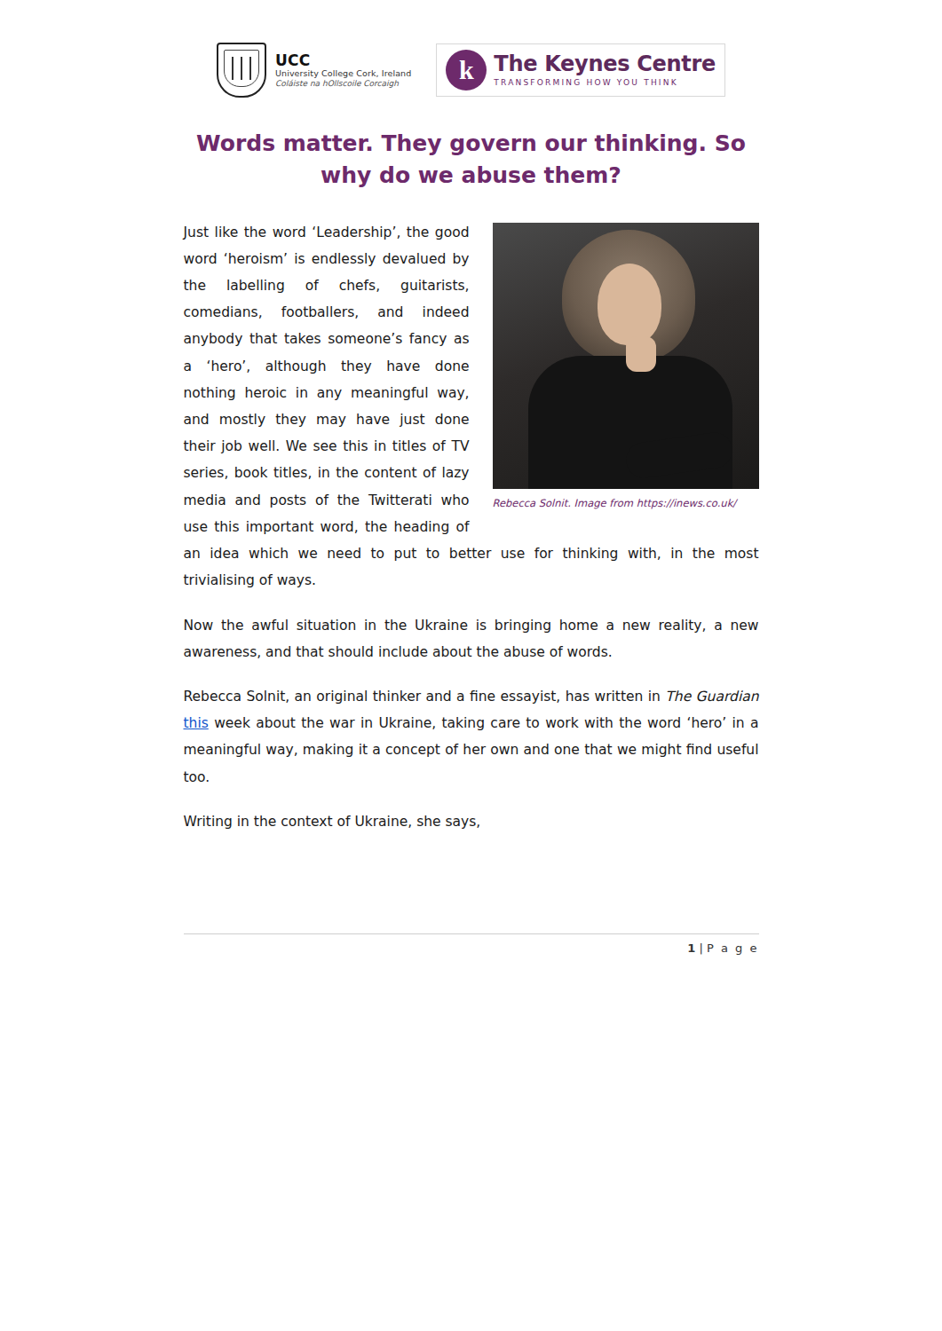UCC
University College Cork, Ireland
Coláiste na hOllscoile Corcaigh
k
The Keynes Centre
TRANSFORMING HOW YOU THINK
Words matter. They govern our thinking. So why do we abuse them?
Rebecca Solnit. Image from https://inews.co.uk/
Just like the word ‘Leadership’, the good word ‘heroism’ is endlessly devalued by the labelling of chefs, guitarists, comedians, footballers, and indeed anybody that takes someone’s fancy as a ‘hero’, although they have done nothing heroic in any meaningful way, and mostly they may have just done their job well. We see this in titles of TV series, book titles, in the content of lazy media and posts of the Twitterati who use this important word, the heading of an idea which we need to put to better use for thinking with, in the most trivialising of ways.
Now the awful situation in the Ukraine is bringing home a new reality, a new awareness, and that should include about the abuse of words.
Rebecca Solnit, an original thinker and a fine essayist, has written in The Guardian this week about the war in Ukraine, taking care to work with the word ‘hero’ in a meaningful way, making it a concept of her own and one that we might find useful too.
Writing in the context of Ukraine, she says,
1 | P a g e